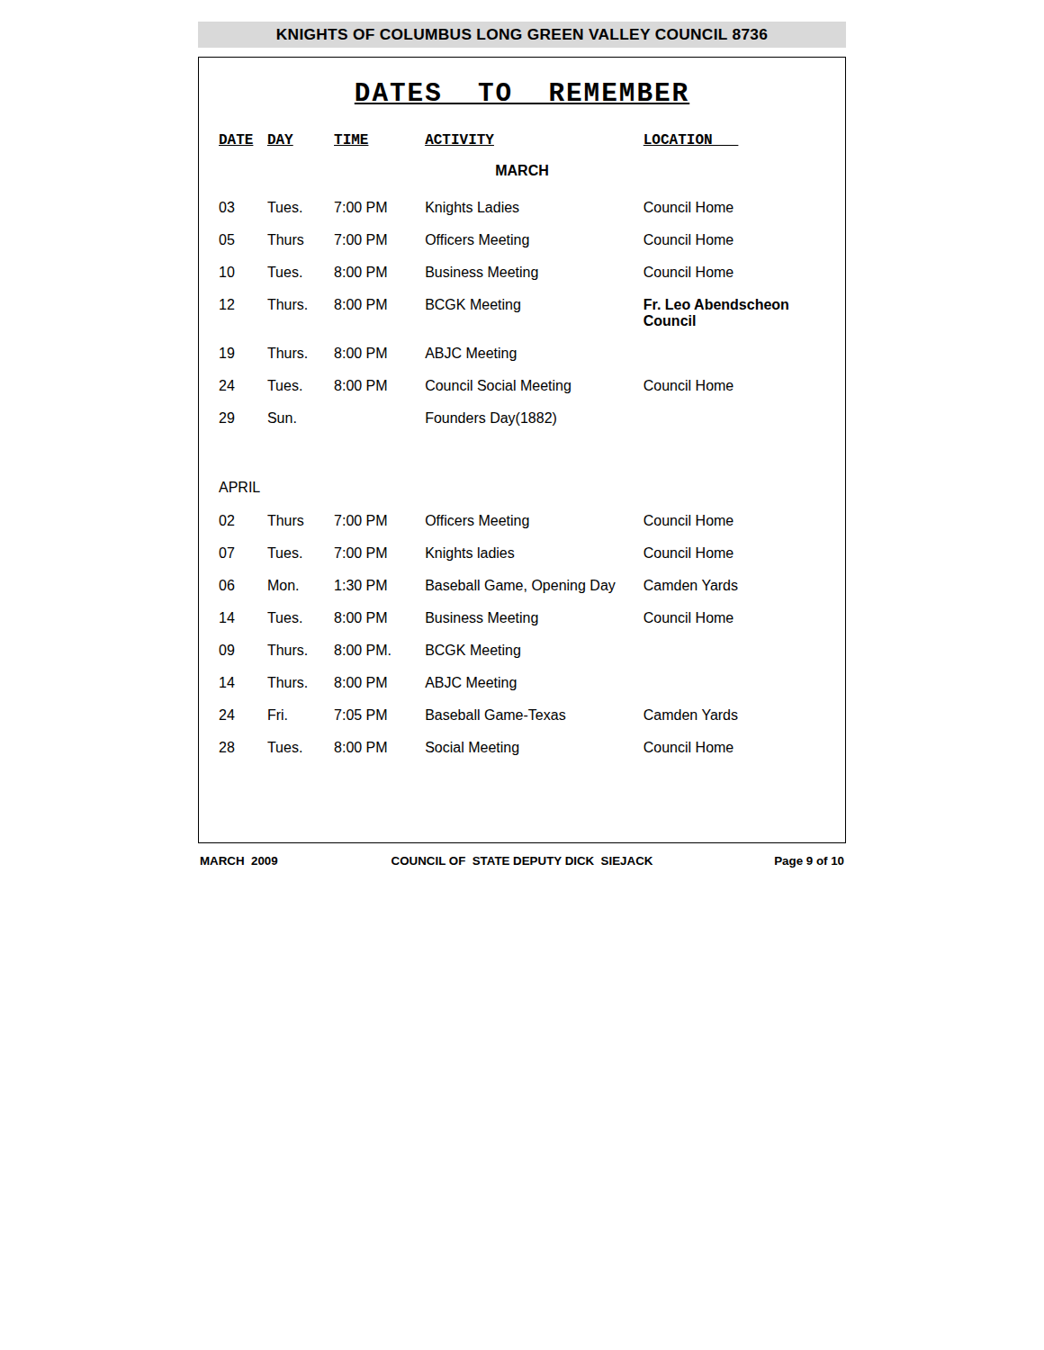KNIGHTS OF COLUMBUS LONG GREEN VALLEY COUNCIL 8736
DATES TO REMEMBER
| DATE | DAY | TIME | ACTIVITY | LOCATION |
| --- | --- | --- | --- | --- |
| MARCH |
| 03 | Tues. | 7:00 PM | Knights Ladies | Council Home |
| 05 | Thurs | 7:00 PM | Officers Meeting | Council Home |
| 10 | Tues. | 8:00 PM | Business Meeting | Council Home |
| 12 | Thurs. | 8:00 PM | BCGK Meeting | Fr. Leo Abendscheon Council |
| 19 | Thurs. | 8:00 PM | ABJC Meeting | |
| 24 | Tues. | 8:00 PM | Council Social Meeting | Council Home |
| 29 | Sun. | | Founders Day(1882) | |
| APRIL |
| 02 | Thurs | 7:00 PM | Officers Meeting | Council Home |
| 07 | Tues. | 7:00 PM | Knights ladies | Council Home |
| 06 | Mon. | 1:30 PM | Baseball Game, Opening Day | Camden Yards |
| 14 | Tues. | 8:00 PM | Business Meeting | Council Home |
| 09 | Thurs. | 8:00 PM. | BCGK Meeting | |
| 14 | Thurs. | 8:00 PM | ABJC Meeting | |
| 24 | Fri. | 7:05 PM | Baseball Game-Texas | Camden Yards |
| 28 | Tues. | 8:00 PM | Social Meeting | Council Home |
MARCH 2009
COUNCIL OF STATE DEPUTY DICK SIEJACK
Page 9 of 10